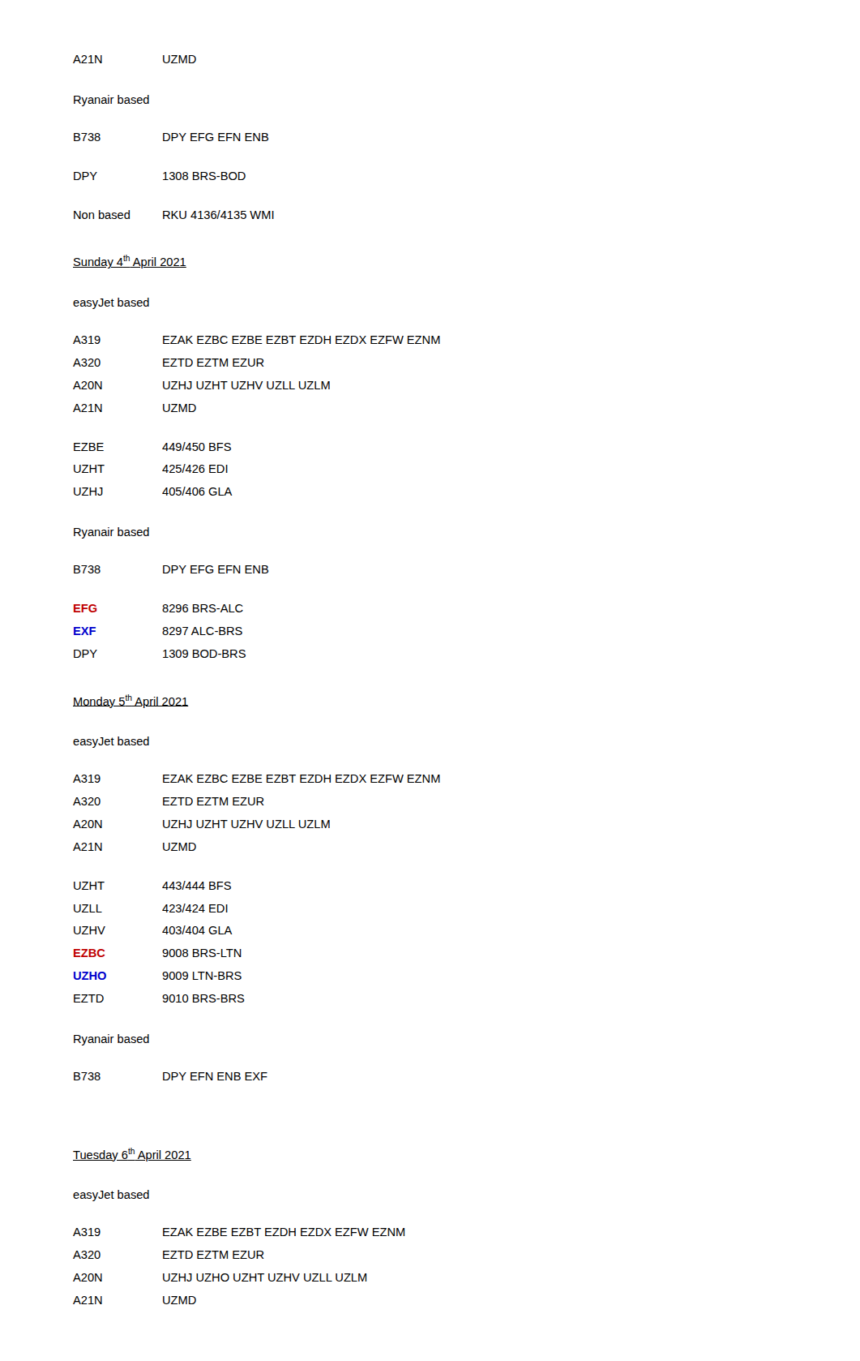A21N
UZMD
Ryanair based
B738
DPY EFG EFN ENB
DPY
1308 BRS-BOD
Non based
RKU 4136/4135 WMI
Sunday 4th April 2021
easyJet based
A319
EZAK EZBC EZBE EZBT EZDH EZDX EZFW EZNM
A320
EZTD EZTM EZUR
A20N
UZHJ UZHT UZHV UZLL UZLM
A21N
UZMD
EZBE
449/450 BFS
UZHT
425/426 EDI
UZHJ
405/406 GLA
Ryanair based
B738
DPY EFG EFN ENB
EFG
8296 BRS-ALC
EXF
8297 ALC-BRS
DPY
1309 BOD-BRS
Monday 5th April 2021
easyJet based
A319
EZAK EZBC EZBE EZBT EZDH EZDX EZFW EZNM
A320
EZTD EZTM EZUR
A20N
UZHJ UZHT UZHV UZLL UZLM
A21N
UZMD
UZHT
443/444 BFS
UZLL
423/424 EDI
UZHV
403/404 GLA
EZBC
9008 BRS-LTN
UZHO
9009 LTN-BRS
EZTD
9010 BRS-BRS
Ryanair based
B738
DPY EFN ENB EXF
Tuesday 6th April 2021
easyJet based
A319
EZAK EZBE EZBT EZDH EZDX EZFW EZNM
A320
EZTD EZTM EZUR
A20N
UZHJ UZHO UZHT UZHV UZLL UZLM
A21N
UZMD